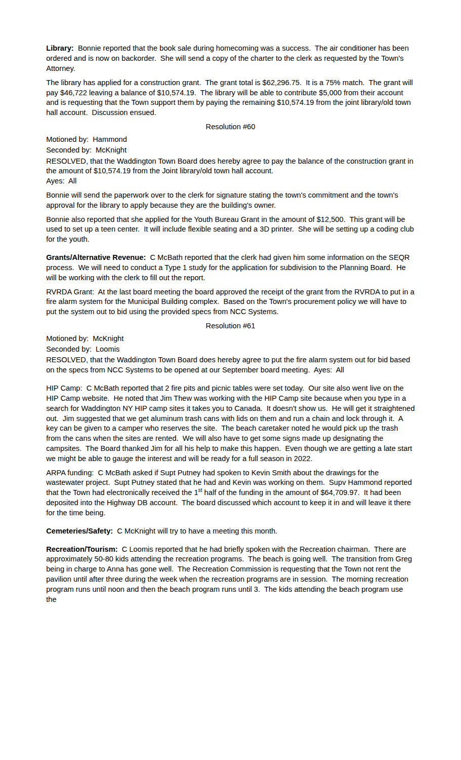Library: Bonnie reported that the book sale during homecoming was a success. The air conditioner has been ordered and is now on backorder. She will send a copy of the charter to the clerk as requested by the Town's Attorney.
The library has applied for a construction grant. The grant total is $62,296.75. It is a 75% match. The grant will pay $46,722 leaving a balance of $10,574.19. The library will be able to contribute $5,000 from their account and is requesting that the Town support them by paying the remaining $10,574.19 from the joint library/old town hall account. Discussion ensued.
Resolution #60
Motioned by: Hammond
Seconded by: McKnight
RESOLVED, that the Waddington Town Board does hereby agree to pay the balance of the construction grant in the amount of $10,574.19 from the Joint library/old town hall account.
Ayes: All
Bonnie will send the paperwork over to the clerk for signature stating the town's commitment and the town's approval for the library to apply because they are the building's owner.
Bonnie also reported that she applied for the Youth Bureau Grant in the amount of $12,500. This grant will be used to set up a teen center. It will include flexible seating and a 3D printer. She will be setting up a coding club for the youth.
Grants/Alternative Revenue: C McBath reported that the clerk had given him some information on the SEQR process. We will need to conduct a Type 1 study for the application for subdivision to the Planning Board. He will be working with the clerk to fill out the report.
RVRDA Grant: At the last board meeting the board approved the receipt of the grant from the RVRDA to put in a fire alarm system for the Municipal Building complex. Based on the Town's procurement policy we will have to put the system out to bid using the provided specs from NCC Systems.
Resolution #61
Motioned by: McKnight
Seconded by: Loomis
RESOLVED, that the Waddington Town Board does hereby agree to put the fire alarm system out for bid based on the specs from NCC Systems to be opened at our September board meeting. Ayes: All
HIP Camp: C McBath reported that 2 fire pits and picnic tables were set today. Our site also went live on the HIP Camp website. He noted that Jim Thew was working with the HIP Camp site because when you type in a search for Waddington NY HIP camp sites it takes you to Canada. It doesn't show us. He will get it straightened out. Jim suggested that we get aluminum trash cans with lids on them and run a chain and lock through it. A key can be given to a camper who reserves the site. The beach caretaker noted he would pick up the trash from the cans when the sites are rented. We will also have to get some signs made up designating the campsites. The Board thanked Jim for all his help to make this happen. Even though we are getting a late start we might be able to gauge the interest and will be ready for a full season in 2022.
ARPA funding: C McBath asked if Supt Putney had spoken to Kevin Smith about the drawings for the wastewater project. Supt Putney stated that he had and Kevin was working on them. Supv Hammond reported that the Town had electronically received the 1st half of the funding in the amount of $64,709.97. It had been deposited into the Highway DB account. The board discussed which account to keep it in and will leave it there for the time being.
Cemeteries/Safety: C McKnight will try to have a meeting this month.
Recreation/Tourism: C Loomis reported that he had briefly spoken with the Recreation chairman. There are approximately 50-80 kids attending the recreation programs. The beach is going well. The transition from Greg being in charge to Anna has gone well. The Recreation Commission is requesting that the Town not rent the pavilion until after three during the week when the recreation programs are in session. The morning recreation program runs until noon and then the beach program runs until 3. The kids attending the beach program use the